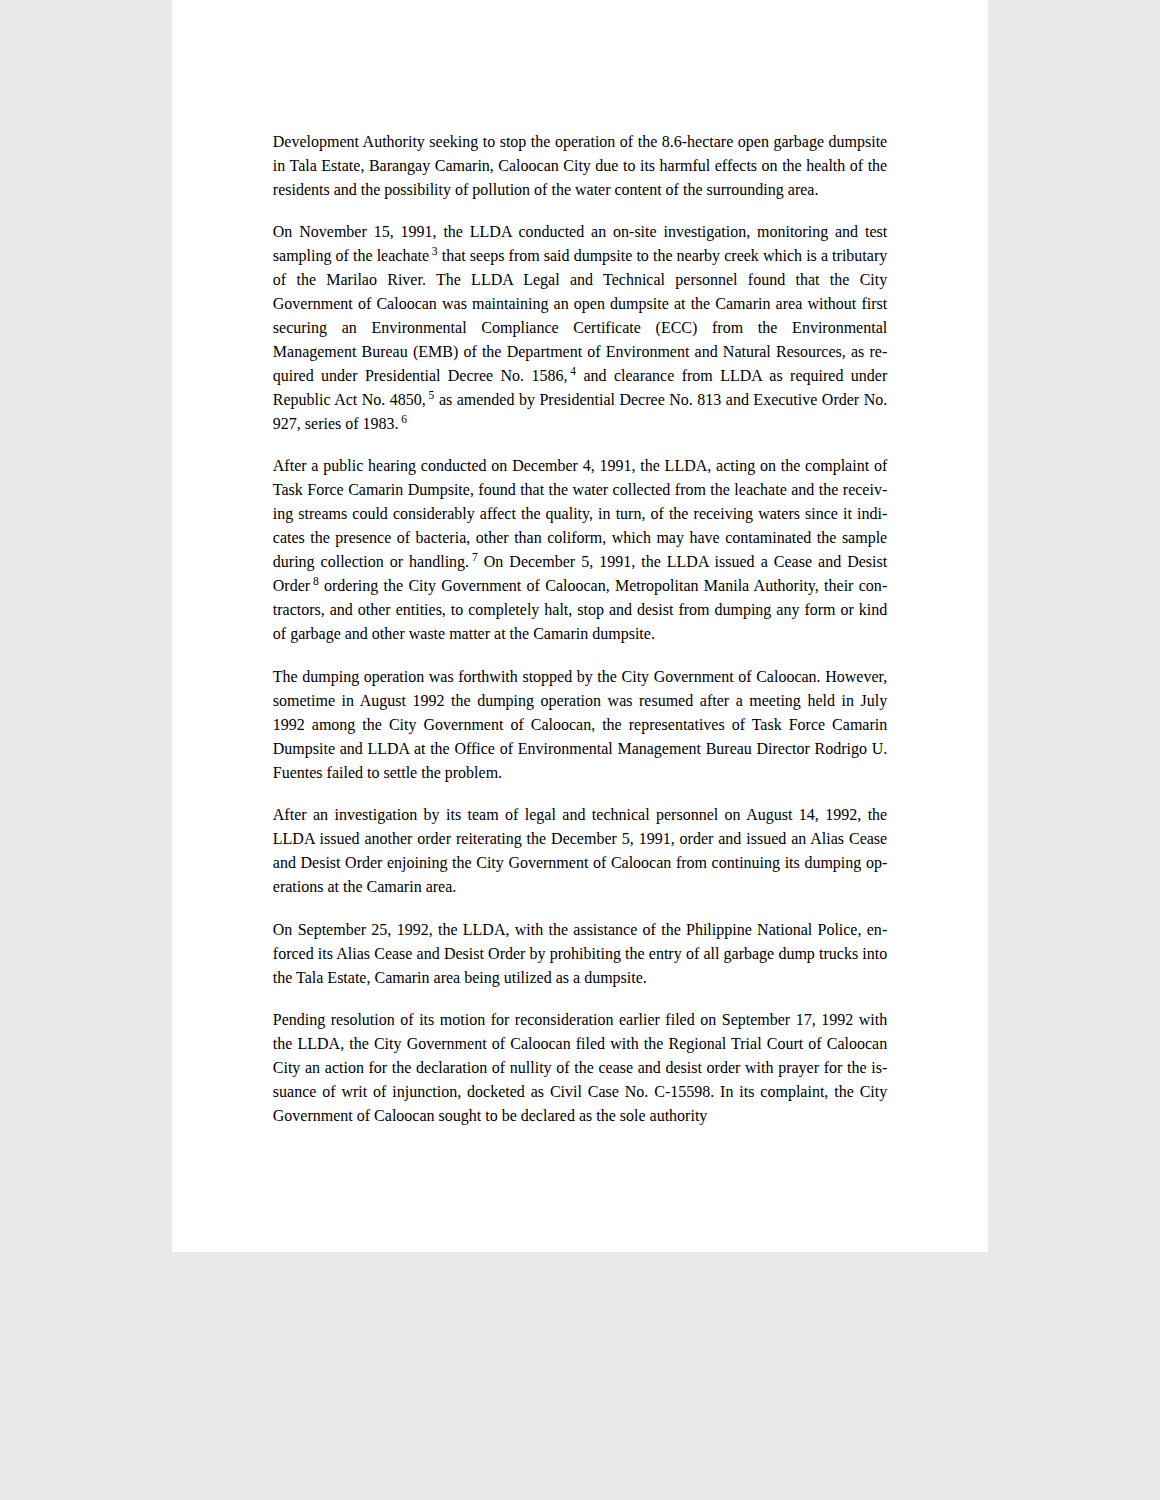Development Authority seeking to stop the operation of the 8.6-hectare open garbage dumpsite in Tala Estate, Barangay Camarin, Caloocan City due to its harmful effects on the health of the residents and the possibility of pollution of the water content of the surrounding area.
On November 15, 1991, the LLDA conducted an on-site investigation, monitoring and test sampling of the leachate 3 that seeps from said dumpsite to the nearby creek which is a tributary of the Marilao River. The LLDA Legal and Technical personnel found that the City Government of Caloocan was maintaining an open dumpsite at the Camarin area without first securing an Environmental Compliance Certificate (ECC) from the Environmental Management Bureau (EMB) of the Department of Environment and Natural Resources, as required under Presidential Decree No. 1586, 4 and clearance from LLDA as required under Republic Act No. 4850, 5 as amended by Presidential Decree No. 813 and Executive Order No. 927, series of 1983. 6
After a public hearing conducted on December 4, 1991, the LLDA, acting on the complaint of Task Force Camarin Dumpsite, found that the water collected from the leachate and the receiving streams could considerably affect the quality, in turn, of the receiving waters since it indicates the presence of bacteria, other than coliform, which may have contaminated the sample during collection or handling. 7 On December 5, 1991, the LLDA issued a Cease and Desist Order 8 ordering the City Government of Caloocan, Metropolitan Manila Authority, their contractors, and other entities, to completely halt, stop and desist from dumping any form or kind of garbage and other waste matter at the Camarin dumpsite.
The dumping operation was forthwith stopped by the City Government of Caloocan. However, sometime in August 1992 the dumping operation was resumed after a meeting held in July 1992 among the City Government of Caloocan, the representatives of Task Force Camarin Dumpsite and LLDA at the Office of Environmental Management Bureau Director Rodrigo U. Fuentes failed to settle the problem.
After an investigation by its team of legal and technical personnel on August 14, 1992, the LLDA issued another order reiterating the December 5, 1991, order and issued an Alias Cease and Desist Order enjoining the City Government of Caloocan from continuing its dumping operations at the Camarin area.
On September 25, 1992, the LLDA, with the assistance of the Philippine National Police, enforced its Alias Cease and Desist Order by prohibiting the entry of all garbage dump trucks into the Tala Estate, Camarin area being utilized as a dumpsite.
Pending resolution of its motion for reconsideration earlier filed on September 17, 1992 with the LLDA, the City Government of Caloocan filed with the Regional Trial Court of Caloocan City an action for the declaration of nullity of the cease and desist order with prayer for the issuance of writ of injunction, docketed as Civil Case No. C-15598. In its complaint, the City Government of Caloocan sought to be declared as the sole authority